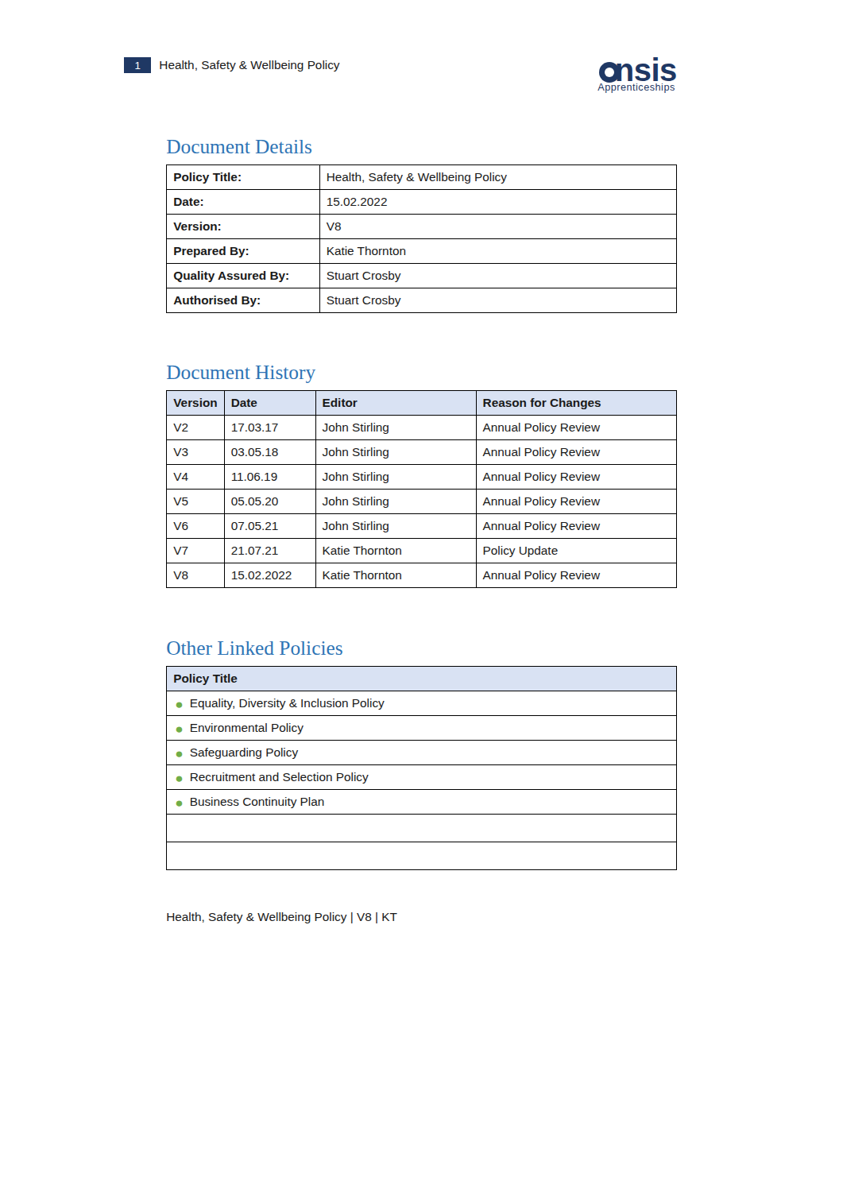1 Health, Safety & Wellbeing Policy
nsis
Apprenticeships
Document Details
| Policy Title: | Health, Safety & Wellbeing Policy |
| Date: | 15.02.2022 |
| Version: | V8 |
| Prepared By: | Katie Thornton |
| Quality Assured By: | Stuart Crosby |
| Authorised By: | Stuart Crosby |
Document History
| Version | Date | Editor | Reason for Changes |
| --- | --- | --- | --- |
| V2 | 17.03.17 | John Stirling | Annual Policy Review |
| V3 | 03.05.18 | John Stirling | Annual Policy Review |
| V4 | 11.06.19 | John Stirling | Annual Policy Review |
| V5 | 05.05.20 | John Stirling | Annual Policy Review |
| V6 | 07.05.21 | John Stirling | Annual Policy Review |
| V7 | 21.07.21 | Katie Thornton | Policy Update |
| V8 | 15.02.2022 | Katie Thornton | Annual Policy Review |
Other Linked Policies
| Policy Title |
| --- |
| ● Equality, Diversity & Inclusion Policy |
| ● Environmental Policy |
| ● Safeguarding Policy |
| ● Recruitment and Selection Policy |
| ● Business Continuity Plan |
Health, Safety & Wellbeing Policy | V8 | KT